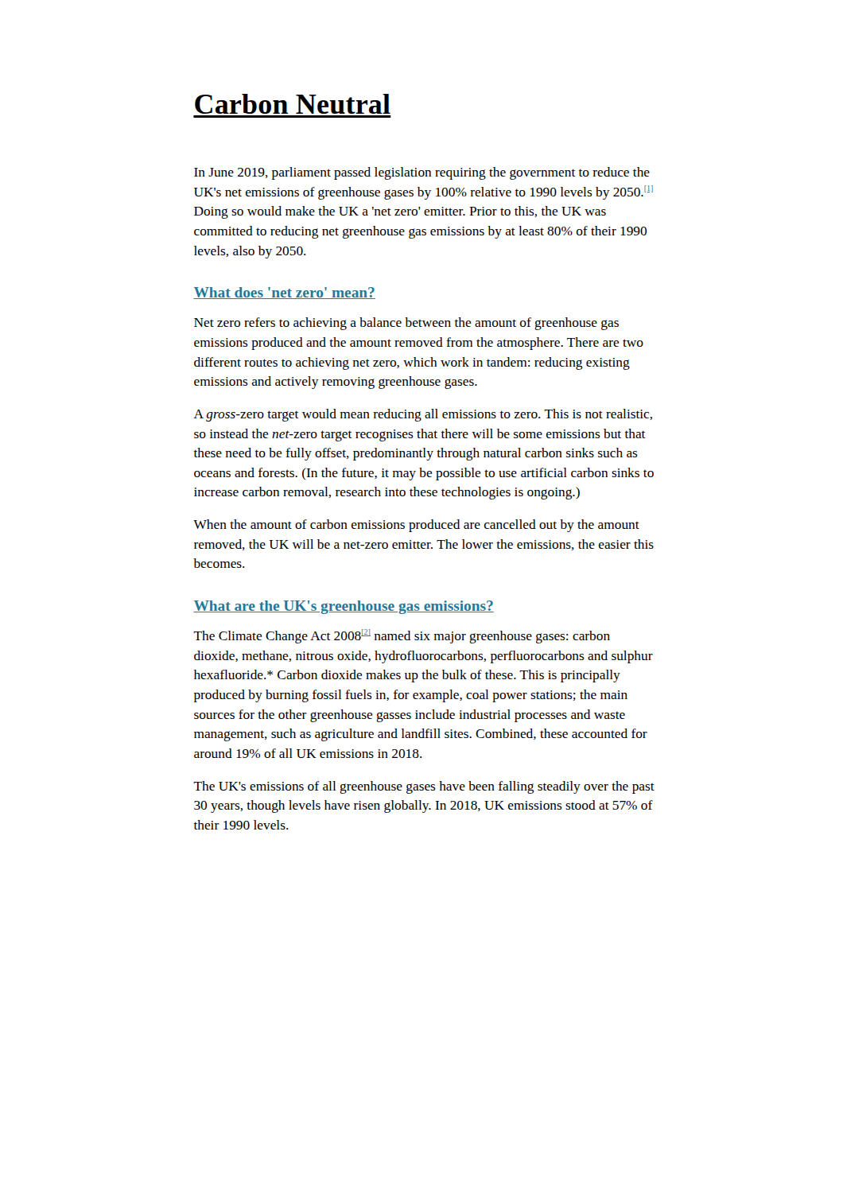Carbon Neutral
In June 2019, parliament passed legislation requiring the government to reduce the UK's net emissions of greenhouse gases by 100% relative to 1990 levels by 2050.[1] Doing so would make the UK a 'net zero' emitter. Prior to this, the UK was committed to reducing net greenhouse gas emissions by at least 80% of their 1990 levels, also by 2050.
What does 'net zero' mean?
Net zero refers to achieving a balance between the amount of greenhouse gas emissions produced and the amount removed from the atmosphere. There are two different routes to achieving net zero, which work in tandem: reducing existing emissions and actively removing greenhouse gases.
A gross-zero target would mean reducing all emissions to zero. This is not realistic, so instead the net-zero target recognises that there will be some emissions but that these need to be fully offset, predominantly through natural carbon sinks such as oceans and forests. (In the future, it may be possible to use artificial carbon sinks to increase carbon removal, research into these technologies is ongoing.)
When the amount of carbon emissions produced are cancelled out by the amount removed, the UK will be a net-zero emitter. The lower the emissions, the easier this becomes.
What are the UK's greenhouse gas emissions?
The Climate Change Act 2008[2] named six major greenhouse gases: carbon dioxide, methane, nitrous oxide, hydrofluorocarbons, perfluorocarbons and sulphur hexafluoride.* Carbon dioxide makes up the bulk of these. This is principally produced by burning fossil fuels in, for example, coal power stations; the main sources for the other greenhouse gasses include industrial processes and waste management, such as agriculture and landfill sites. Combined, these accounted for around 19% of all UK emissions in 2018.
The UK's emissions of all greenhouse gases have been falling steadily over the past 30 years, though levels have risen globally. In 2018, UK emissions stood at 57% of their 1990 levels.